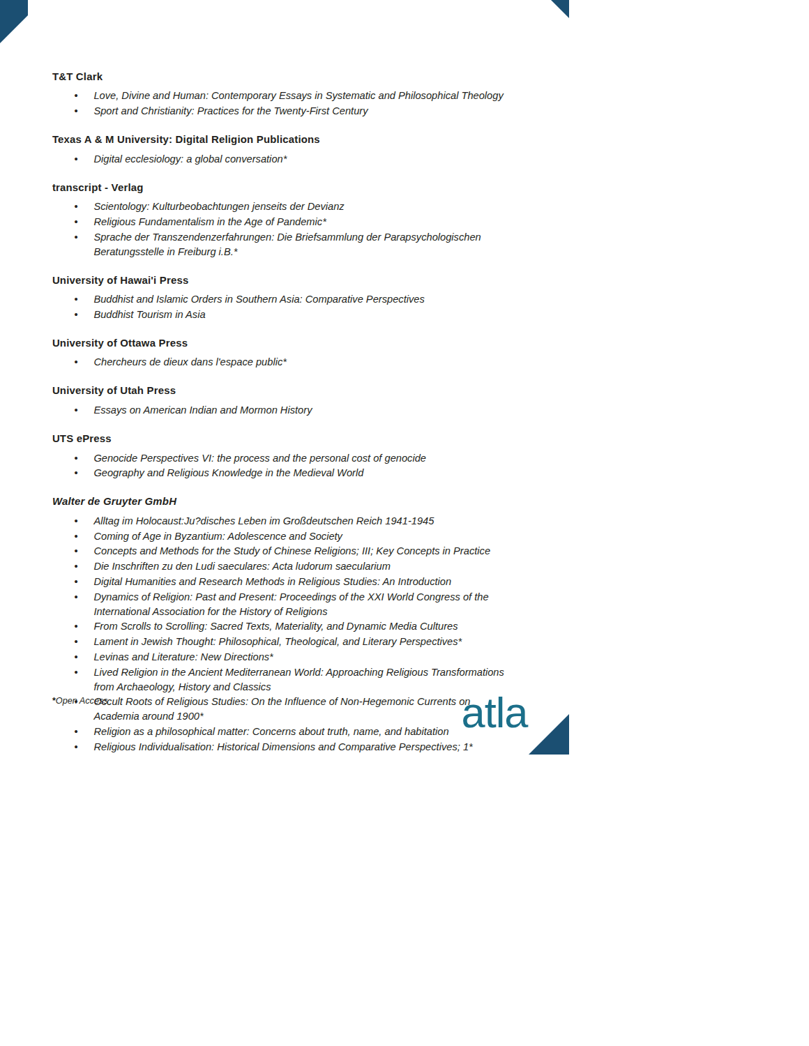T&T Clark
Love, Divine and Human: Contemporary Essays in Systematic and Philosophical Theology
Sport and Christianity: Practices for the Twenty-First Century
Texas A & M University: Digital Religion Publications
Digital ecclesiology: a global conversation*
transcript - Verlag
Scientology: Kulturbeobachtungen jenseits der Devianz
Religious Fundamentalism in the Age of Pandemic*
Sprache der Transzendenzerfahrungen: Die Briefsammlung der Parapsychologischen Beratungsstelle in Freiburg i.B.*
University of Hawai'i Press
Buddhist and Islamic Orders in Southern Asia: Comparative Perspectives
Buddhist Tourism in Asia
University of Ottawa Press
Chercheurs de dieux dans l'espace public*
University of Utah Press
Essays on American Indian and Mormon History
UTS ePress
Genocide Perspectives VI: the process and the personal cost of genocide
Geography and Religious Knowledge in the Medieval World
Walter de Gruyter GmbH
Alltag im Holocaust:Ju?disches Leben im Großdeutschen Reich 1941-1945
Coming of Age in Byzantium: Adolescence and Society
Concepts and Methods for the Study of Chinese Religions; III; Key Concepts in Practice
Die Inschriften zu den Ludi saeculares: Acta ludorum saecularium
Digital Humanities and Research Methods in Religious Studies: An Introduction
Dynamics of Religion: Past and Present: Proceedings of the XXI World Congress of the International Association for the History of Religions
From Scrolls to Scrolling: Sacred Texts, Materiality, and Dynamic Media Cultures
Lament in Jewish Thought: Philosophical, Theological, and Literary Perspectives*
Levinas and Literature: New Directions*
Lived Religion in the Ancient Mediterranean World: Approaching Religious Transformations from Archaeology, History and Classics
Occult Roots of Religious Studies: On the Influence of Non-Hegemonic Currents on Academia around 1900*
Religion as a philosophical matter: Concerns about truth, name, and habitation
Religious Individualisation: Historical Dimensions and Comparative Perspectives; 1*
*Open Access
atla